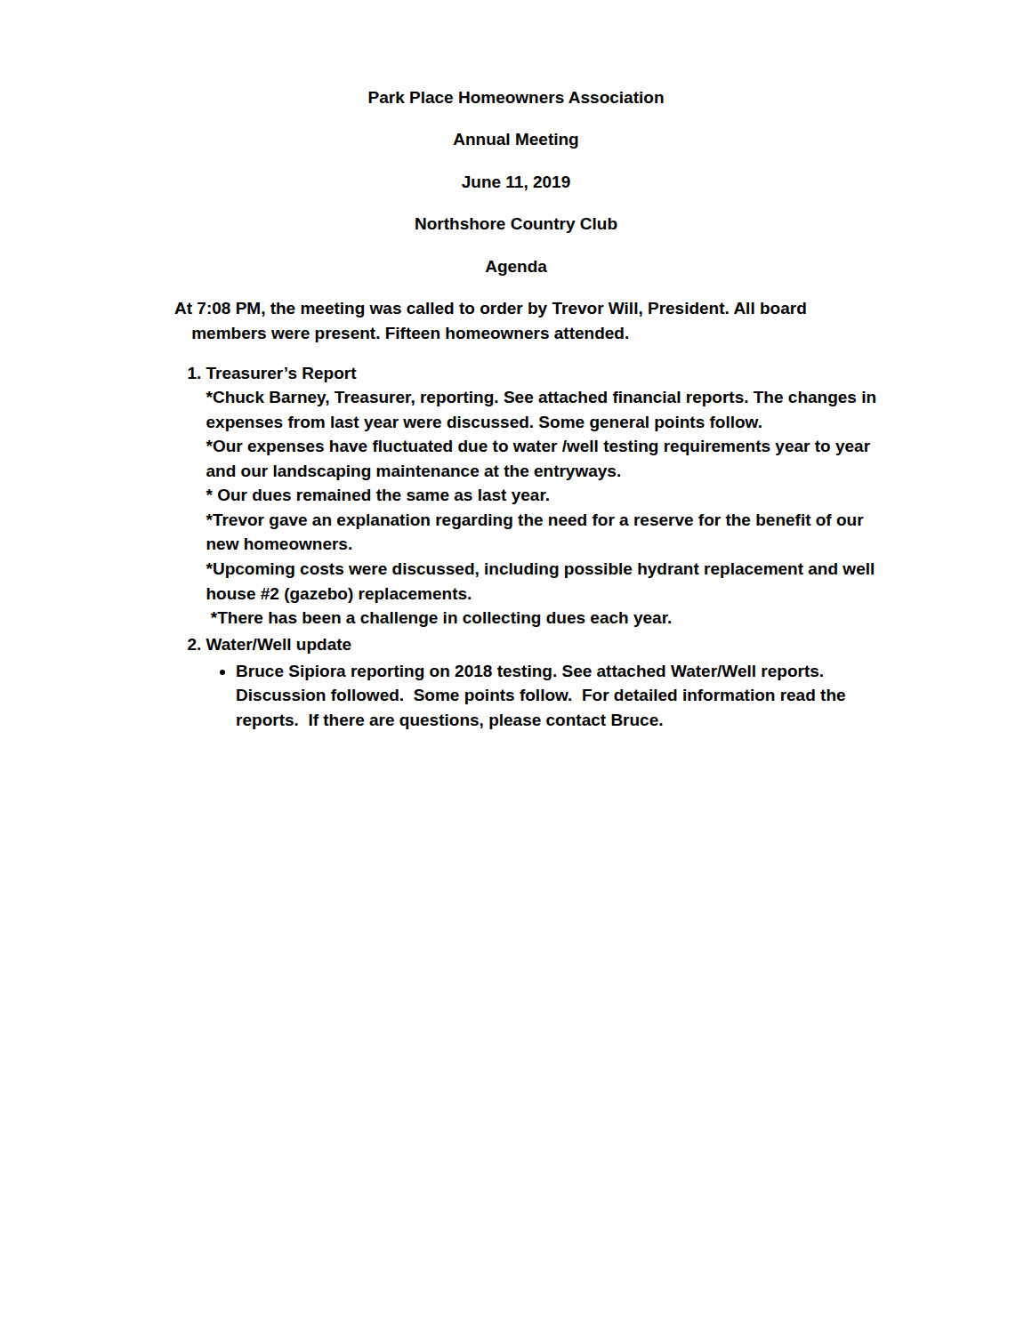Park Place Homeowners Association
Annual Meeting
June 11, 2019
Northshore Country Club
Agenda
At 7:08 PM, the meeting was called to order by Trevor Will, President. All board members were present. Fifteen homeowners attended.
Treasurer’s Report
*Chuck Barney, Treasurer, reporting. See attached financial reports. The changes in expenses from last year were discussed. Some general points follow.
*Our expenses have fluctuated due to water /well testing requirements year to year and our landscaping maintenance at the entryways.
* Our dues remained the same as last year.
*Trevor gave an explanation regarding the need for a reserve for the benefit of our new homeowners.
*Upcoming costs were discussed, including possible hydrant replacement and well house #2 (gazebo) replacements.
*There has been a challenge in collecting dues each year.
Water/Well update
Bruce Sipiora reporting on 2018 testing. See attached Water/Well reports. Discussion followed. Some points follow. For detailed information read the reports. If there are questions, please contact Bruce.